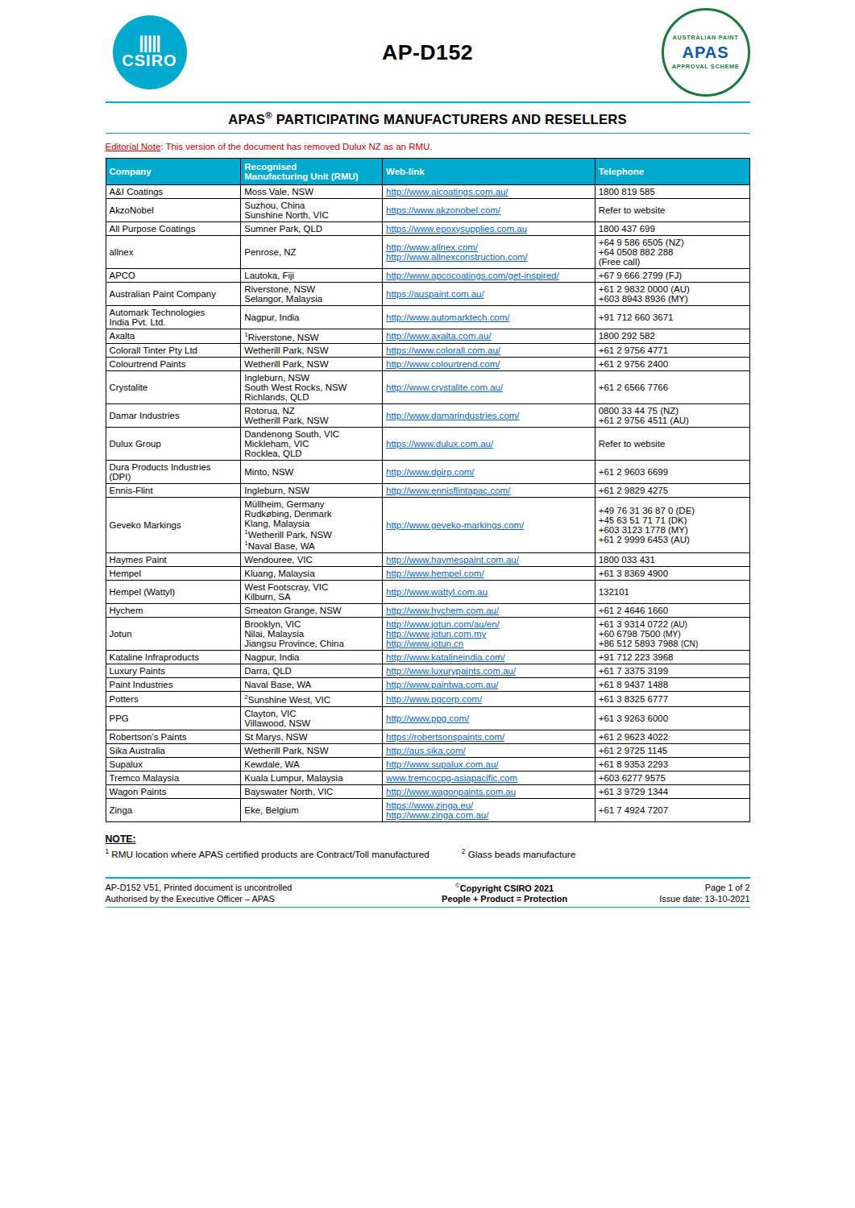|||||
CSIRO
AP-D152
AUSTRALIAN PAINT
APAS
APPROVAL SCHEME
APAS® PARTICIPATING MANUFACTURERS AND RESELLERS
Editorial Note: This version of the document has removed Dulux NZ as an RMU.
| Company | Recognised Manufacturing Unit (RMU) | Web-link | Telephone |
| --- | --- | --- | --- |
| A&I Coatings | Moss Vale, NSW | http://www.aicoatings.com.au/ | 1800 819 585 |
| AkzoNobel | Suzhou, China Sunshine North, VIC | https://www.akzonobel.com/ | Refer to website |
| All Purpose Coatings | Sumner Park, QLD | https://www.epoxysupplies.com.au | 1800 437 699 |
| allnex | Penrose, NZ | http://www.allnex.com/ http://www.allnexconstruction.com/ | +64 9 586 6505 (NZ) +64 0508 882 288 (Free call) |
| APCO | Lautoka, Fiji | http://www.apcocoatings.com/get-inspired/ | +67 9 666 2799 (FJ) |
| Australian Paint Company | Riverstone, NSW Selangor, Malaysia | https://auspaint.com.au/ | +61 2 9832 0000 (AU) +603 8943 8936 (MY) |
| Automark Technologies India Pvt. Ltd. | Nagpur, India | http://www.automarktech.com/ | +91 712 660 3671 |
| Axalta | 1 Riverstone, NSW | http://www.axalta.com.au/ | 1800 292 582 |
| Colorall Tinter Pty Ltd | Wetherill Park, NSW | https://www.colorall.com.au/ | +61 2 9756 4771 |
| Colourtrend Paints | Wetherill Park, NSW | http://www.colourtrend.com/ | +61 2 9756 2400 |
| Crystalite | Ingleburn, NSW South West Rocks, NSW Richlands, QLD | http://www.crystalite.com.au/ | +61 2 6566 7766 |
| Damar Industries | Rotorua, NZ Wetherill Park, NSW | http://www.damarindustries.com/ | 0800 33 44 75 (NZ) +61 2 9756 4511 (AU) |
| Dulux Group | Dandenong South, VIC Mickleham, VIC Rocklea, QLD | https://www.dulux.com.au/ | Refer to website |
| Dura Products Industries (DPI) | Minto, NSW | http://www.dpirp.com/ | +61 2 9603 6699 |
| Ennis-Flint | Ingleburn, NSW | http://www.ennisflintapac.com/ | +61 2 9829 4275 |
| Geveko Markings | Müllheim, Germany Rudkøbing, Denmark Klang, Malaysia 1 Wetherill Park, NSW 1 Naval Base, WA | http://www.geveko-markings.com/ | +49 76 31 36 87 0 (DE) +45 63 51 71 71 (DK) +603 3123 1778 (MY) +61 2 9999 6453 (AU) |
| Haymes Paint | Wendouree, VIC | http://www.haymespaint.com.au/ | 1800 033 431 |
| Hempel | Kluang, Malaysia | http://www.hempel.com/ | +61 3 8369 4900 |
| Hempel (Wattyl) | West Footscray, VIC Kilburn, SA | http://www.wattyl.com.au | 132101 |
| Hychem | Smeaton Grange, NSW | http://www.hychem.com.au/ | +61 2 4646 1660 |
| Jotun | Brooklyn, VIC Nilai, Malaysia Jiangsu Province, China | http://www.jotun.com/au/en/ http://www.jotun.com.my http://www.jotun.cn | +61 3 9314 0722 (AU) +60 6798 7500 (MY) +86 512 5893 7988 (CN) |
| Kataline Infraproducts | Nagpur, India | http://www.katalineindia.com/ | +91 712 223 3968 |
| Luxury Paints | Darra, QLD | http://www.luxurypaints.com.au/ | +61 7 3375 3199 |
| Paint Industries | Naval Base, WA | http://www.paintwa.com.au/ | +61 8 9437 1488 |
| Potters | 2 Sunshine West, VIC | http://www.pqcorp.com/ | +61 3 8325 6777 |
| PPG | Clayton, VIC Villawood, NSW | http://www.ppg.com/ | +61 3 9263 6000 |
| Robertson’s Paints | St Marys, NSW | https://robertsonspaints.com/ | +61 2 9623 4022 |
| Sika Australia | Wetherill Park, NSW | http://aus.sika.com/ | +61 2 9725 1145 |
| Supalux | Kewdale, WA | http://www.supalux.com.au/ | +61 8 9353 2293 |
| Tremco Malaysia | Kuala Lumpur, Malaysia | www.tremcocpg-asiapacific.com | +603 6277 9575 |
| Wagon Paints | Bayswater North, VIC | http://www.wagonpaints.com.au | +61 3 9729 1344 |
| Zinga | Eke, Belgium | https://www.zinga.eu/ http://www.zinga.com.au/ | +61 7 4924 7207 |
NOTE:
1 RMU location where APAS certified products are Contract/Toll manufactured
2 Glass beads manufacture
| AP-D152 V51, Printed document is uncontrolled | © Copyright CSIRO 2021 | Page 1 of 2 |
| Authorised by the Executive Officer – APAS | People + Product = Protection | Issue date: 13-10-2021 |